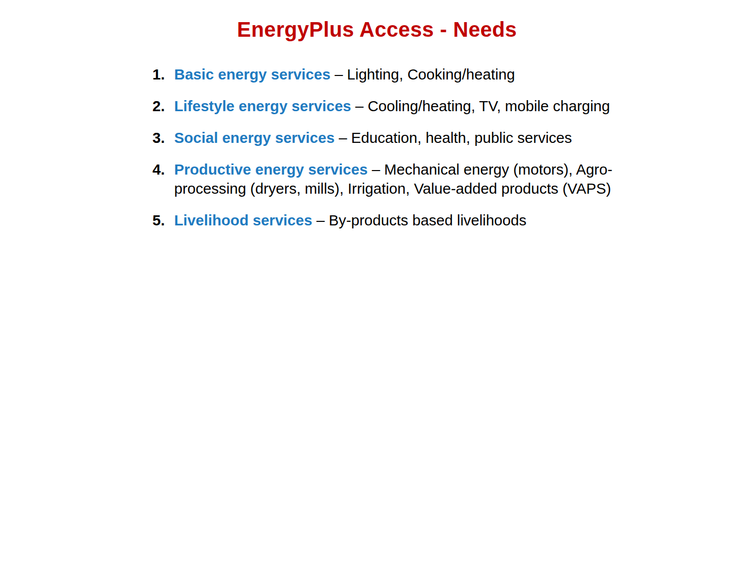EnergyPlus Access - Needs
Basic energy services – Lighting, Cooking/heating
Lifestyle energy services – Cooling/heating, TV, mobile charging
Social energy services – Education, health, public services
Productive energy services – Mechanical energy (motors), Agro-processing (dryers, mills), Irrigation, Value-added products (VAPS)
Livelihood services – By-products based livelihoods